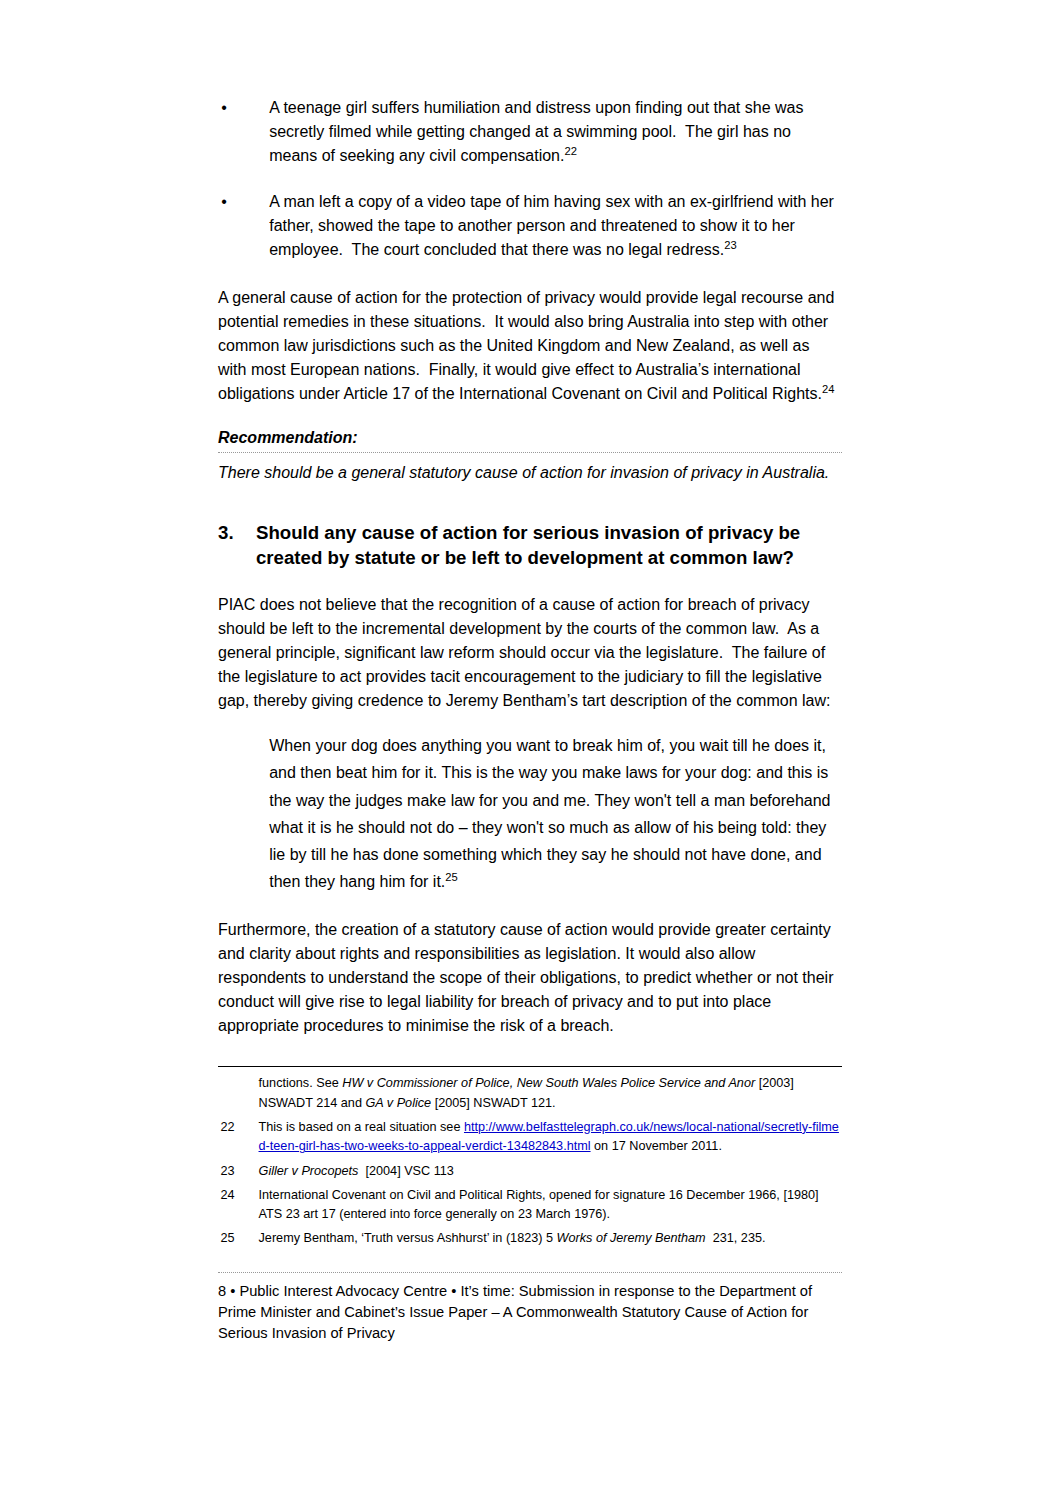A teenage girl suffers humiliation and distress upon finding out that she was secretly filmed while getting changed at a swimming pool. The girl has no means of seeking any civil compensation.22
A man left a copy of a video tape of him having sex with an ex-girlfriend with her father, showed the tape to another person and threatened to show it to her employee. The court concluded that there was no legal redress.23
A general cause of action for the protection of privacy would provide legal recourse and potential remedies in these situations. It would also bring Australia into step with other common law jurisdictions such as the United Kingdom and New Zealand, as well as with most European nations. Finally, it would give effect to Australia’s international obligations under Article 17 of the International Covenant on Civil and Political Rights.24
Recommendation:
There should be a general statutory cause of action for invasion of privacy in Australia.
3. Should any cause of action for serious invasion of privacy be created by statute or be left to development at common law?
PIAC does not believe that the recognition of a cause of action for breach of privacy should be left to the incremental development by the courts of the common law. As a general principle, significant law reform should occur via the legislature. The failure of the legislature to act provides tacit encouragement to the judiciary to fill the legislative gap, thereby giving credence to Jeremy Bentham’s tart description of the common law:
When your dog does anything you want to break him of, you wait till he does it, and then beat him for it. This is the way you make laws for your dog: and this is the way the judges make law for you and me. They won't tell a man beforehand what it is he should not do – they won't so much as allow of his being told: they lie by till he has done something which they say he should not have done, and then they hang him for it.25
Furthermore, the creation of a statutory cause of action would provide greater certainty and clarity about rights and responsibilities as legislation. It would also allow respondents to understand the scope of their obligations, to predict whether or not their conduct will give rise to legal liability for breach of privacy and to put into place appropriate procedures to minimise the risk of a breach.
functions. See HW v Commissioner of Police, New South Wales Police Service and Anor [2003] NSWADT 214 and GA v Police [2005] NSWADT 121.
22
This is based on a real situation see http://www.belfasttelegraph.co.uk/news/local-national/secretly-filmed-teen-girl-has-two-weeks-to-appeal-verdict-13482843.html on 17 November 2011.
23
Giller v Procopets [2004] VSC 113
24
International Covenant on Civil and Political Rights, opened for signature 16 December 1966, [1980] ATS 23 art 17 (entered into force generally on 23 March 1976).
25
Jeremy Bentham, ‘Truth versus Ashhurst’ in (1823) 5 Works of Jeremy Bentham 231, 235.
8 • Public Interest Advocacy Centre • It’s time: Submission in response to the Department of Prime Minister and Cabinet’s Issue Paper – A Commonwealth Statutory Cause of Action for Serious Invasion of Privacy